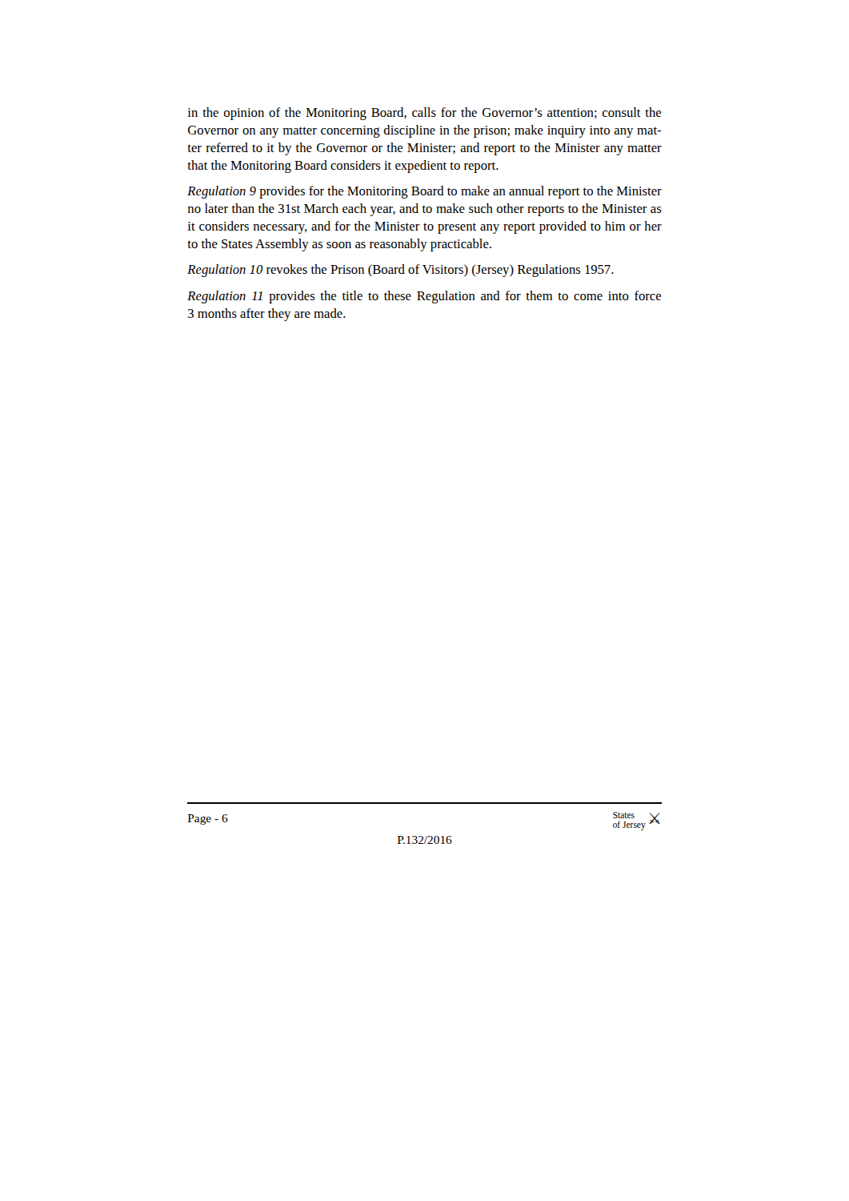in the opinion of the Monitoring Board, calls for the Governor’s attention; consult the Governor on any matter concerning discipline in the prison; make inquiry into any matter referred to it by the Governor or the Minister; and report to the Minister any matter that the Monitoring Board considers it expedient to report.
Regulation 9 provides for the Monitoring Board to make an annual report to the Minister no later than the 31st March each year, and to make such other reports to the Minister as it considers necessary, and for the Minister to present any report provided to him or her to the States Assembly as soon as reasonably practicable.
Regulation 10 revokes the Prison (Board of Visitors) (Jersey) Regulations 1957.
Regulation 11 provides the title to these Regulation and for them to come into force 3 months after they are made.
Page - 6
P.132/2016
States
of Jersey⚔